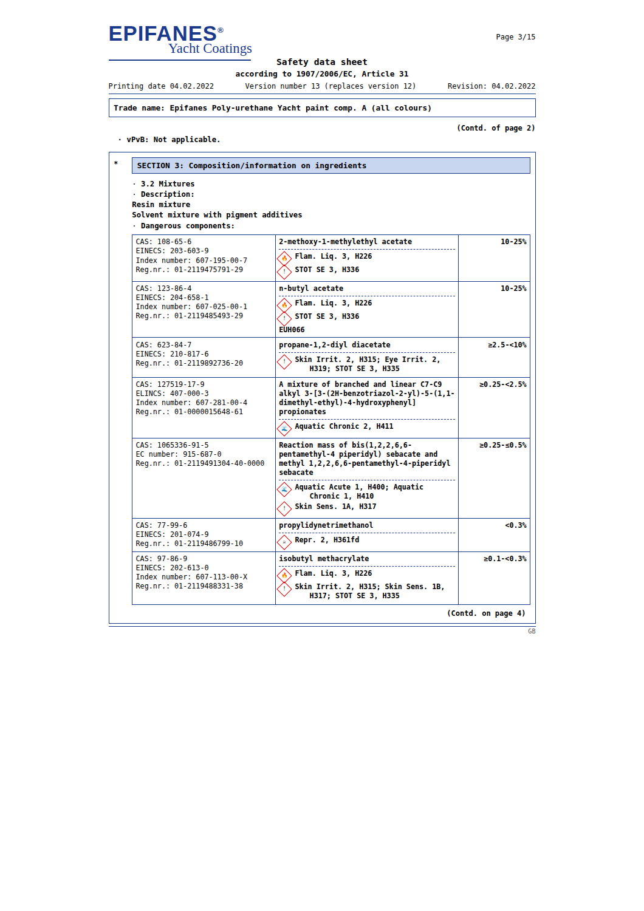EPIFANES®
Yacht Coatings
Page 3/15
Safety data sheet
according to 1907/2006/EC, Article 31
Printing date 04.02.2022 Version number 13 (replaces version 12) Revision: 04.02.2022
Trade name: Epifanes Poly-urethane Yacht paint comp. A (all colours)
(Contd. of page 2)
·vPvB: Not applicable.
*
SECTION 3: Composition/information on ingredients
· 3.2 Mixtures
· Description:
Resin mixture
Solvent mixture with pigment additives
· Dangerous components:
| CAS: 108-65-6 EINECS: 203-603-9 Index number: 607-195-00-7 Reg.nr.: 01-2119475791-29 | 2-methoxy-1-methylethyl acetate 🔥 Flam. Liq. 3, H226 ! STOT SE 3, H336 | 10-25% |
| CAS: 123-86-4 EINECS: 204-658-1 Index number: 607-025-00-1 Reg.nr.: 01-2119485493-29 | n-butyl acetate 🔥 Flam. Liq. 3, H226 ! STOT SE 3, H336 EUH066 | 10-25% |
| CAS: 623-84-7 EINECS: 210-817-6 Reg.nr.: 01-2119892736-20 | propane-1,2-diyl diacetate ! Skin Irrit. 2, H315; Eye Irrit. 2, H319; STOT SE 3, H335 | ≥2.5-<10% |
| CAS: 127519-17-9 ELINCS: 407-000-3 Index number: 607-281-00-4 Reg.nr.: 01-0000015648-61 | A mixture of branched and linear C7-C9 alkyl 3-[3-(2H-benzotriazol-2-yl)-5-(1,1-dimethyl-ethyl)-4-hydroxyphenyl] propionates 🌊 Aquatic Chronic 2, H411 | ≥0.25-<2.5% |
| CAS: 1065336-91-5 EC number: 915-687-0 Reg.nr.: 01-2119491304-40-0000 | Reaction mass of bis(1,2,2,6,6-pentamethyl-4 piperidyl) sebacate and methyl 1,2,2,6,6-pentamethyl-4-piperidyl sebacate 🌊 Aquatic Acute 1, H400; Aquatic Chronic 1, H410 ! Skin Sens. 1A, H317 | ≥0.25-≤0.5% |
| CAS: 77-99-6 EINECS: 201-074-9 Reg.nr.: 01-2119486799-10 | propylidynetrimethanol ☠ Repr. 2, H361fd | <0.3% |
| CAS: 97-86-9 EINECS: 202-613-0 Index number: 607-113-00-X Reg.nr.: 01-2119488331-38 | isobutyl methacrylate 🔥 Flam. Liq. 3, H226 ! Skin Irrit. 2, H315; Skin Sens. 1B, H317; STOT SE 3, H335 | ≥0.1-<0.3% |
(Contd. on page 4)
GB